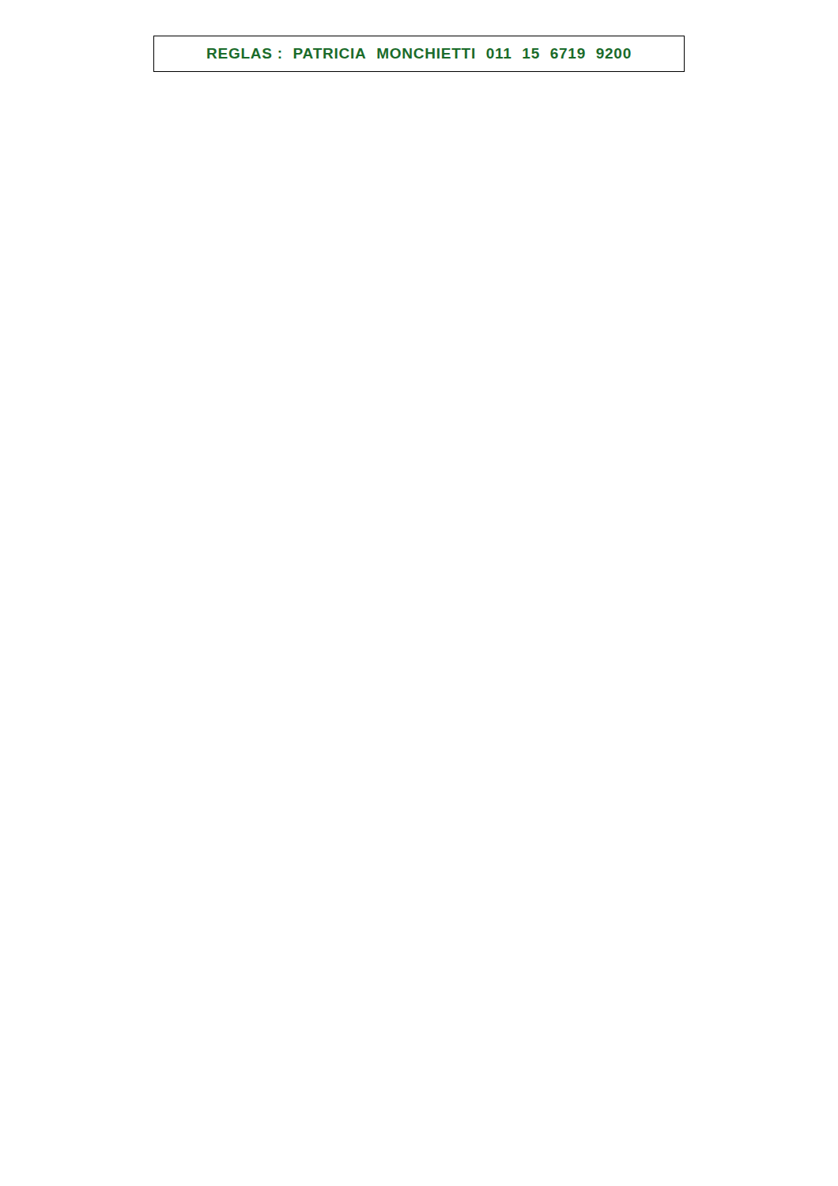REGLAS : PATRICIA MONCHIETTI 011 15 6719 9200